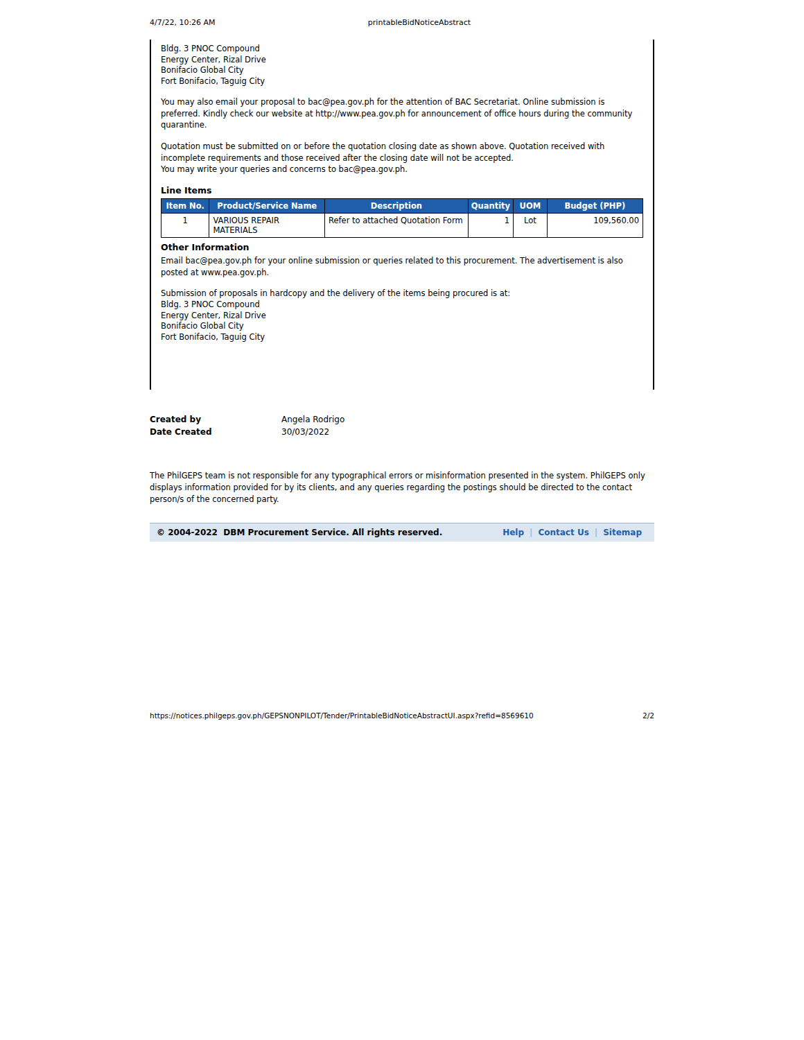4/7/22, 10:26 AM
printableBidNoticeAbstract
Bldg. 3 PNOC Compound
Energy Center, Rizal Drive
Bonifacio Global City
Fort Bonifacio, Taguig City
You may also email your proposal to bac@pea.gov.ph for the attention of BAC Secretariat. Online submission is preferred. Kindly check our website at http://www.pea.gov.ph for announcement of office hours during the community quarantine.
Quotation must be submitted on or before the quotation closing date as shown above. Quotation received with incomplete requirements and those received after the closing date will not be accepted.
You may write your queries and concerns to bac@pea.gov.ph.
Line Items
| Item No. | Product/Service Name | Description | Quantity | UOM | Budget (PHP) |
| --- | --- | --- | --- | --- | --- |
| 1 | VARIOUS REPAIR MATERIALS | Refer to attached Quotation Form | 1 | Lot | 109,560.00 |
Other Information
Email bac@pea.gov.ph for your online submission or queries related to this procurement. The advertisement is also posted at www.pea.gov.ph.
Submission of proposals in hardcopy and the delivery of the items being procured is at:
Bldg. 3 PNOC Compound
Energy Center, Rizal Drive
Bonifacio Global City
Fort Bonifacio, Taguig City
| Created by | Angela Rodrigo |
| Date Created | 30/03/2022 |
The PhilGEPS team is not responsible for any typographical errors or misinformation presented in the system. PhilGEPS only displays information provided for by its clients, and any queries regarding the postings should be directed to the contact person/s of the concerned party.
© 2004-2022 DBM Procurement Service. All rights reserved.
Help|Contact Us|Sitemap
https://notices.philgeps.gov.ph/GEPSNONPILOT/Tender/PrintableBidNoticeAbstractUI.aspx?refid=8569610
2/2